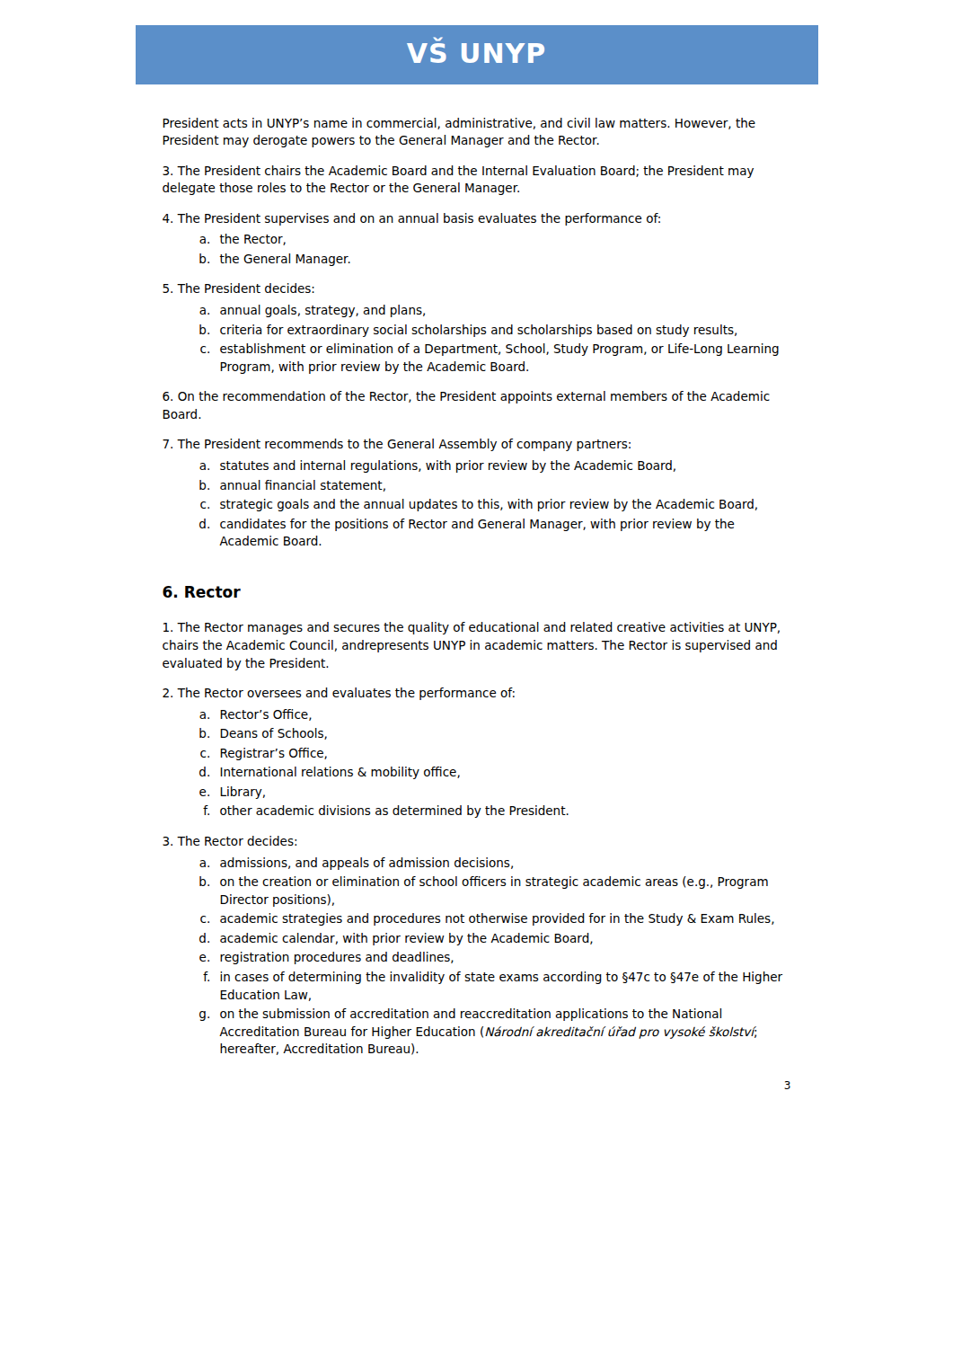VŠ UNYP
President acts in UNYP’s name in commercial, administrative, and civil law matters. However, the President may derogate powers to the General Manager and the Rector.
3. The President chairs the Academic Board and the Internal Evaluation Board; the President may delegate those roles to the Rector or the General Manager.
4. The President supervises and on an annual basis evaluates the performance of:
the Rector,
the General Manager.
5. The President decides:
annual goals, strategy, and plans,
criteria for extraordinary social scholarships and scholarships based on study results,
establishment or elimination of a Department, School, Study Program, or Life-Long Learning Program, with prior review by the Academic Board.
6. On the recommendation of the Rector, the President appoints external members of the Academic Board.
7. The President recommends to the General Assembly of company partners:
statutes and internal regulations, with prior review by the Academic Board,
annual financial statement,
strategic goals and the annual updates to this, with prior review by the Academic Board,
candidates for the positions of Rector and General Manager, with prior review by the Academic Board.
6. Rector
1. The Rector manages and secures the quality of educational and related creative activities at UNYP, chairs the Academic Council, andrepresents UNYP in academic matters. The Rector is supervised and evaluated by the President.
2. The Rector oversees and evaluates the performance of:
Rector’s Office,
Deans of Schools,
Registrar’s Office,
International relations & mobility office,
Library,
other academic divisions as determined by the President.
3. The Rector decides:
admissions, and appeals of admission decisions,
on the creation or elimination of school officers in strategic academic areas (e.g., Program Director positions),
academic strategies and procedures not otherwise provided for in the Study & Exam Rules,
academic calendar, with prior review by the Academic Board,
registration procedures and deadlines,
in cases of determining the invalidity of state exams according to §47c to §47e of the Higher Education Law,
on the submission of accreditation and reaccreditation applications to the National Accreditation Bureau for Higher Education (Národní akreditační úřad pro vysoké školství; hereafter, Accreditation Bureau).
3